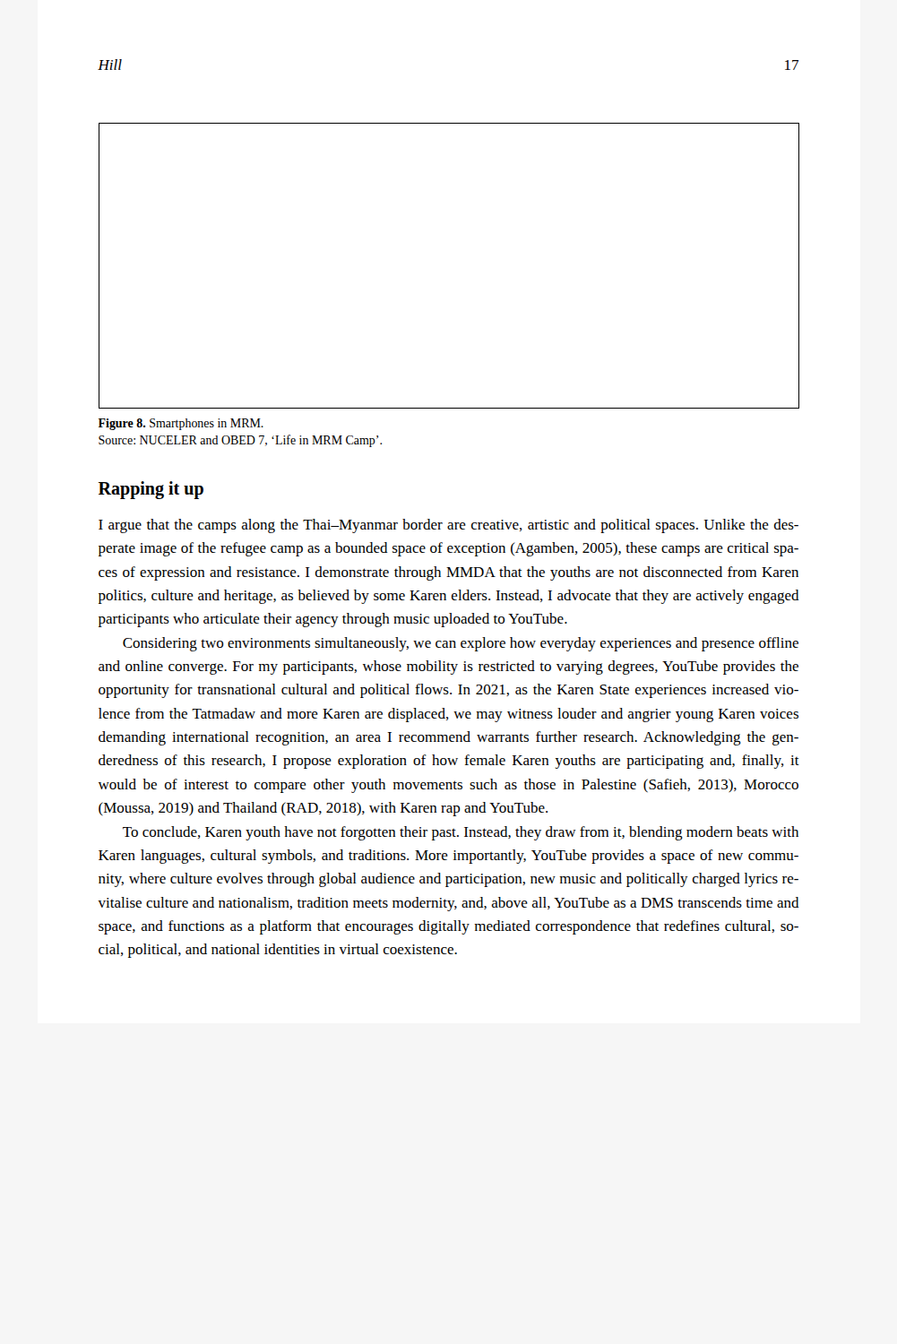Hill 17
Figure 8. Smartphones in MRM. Source: NUCELER and OBED 7, ‘Life in MRM Camp’.
Rapping it up
I argue that the camps along the Thai–Myanmar border are creative, artistic and political spaces. Unlike the desperate image of the refugee camp as a bounded space of exception (Agamben, 2005), these camps are critical spaces of expression and resistance. I demonstrate through MMDA that the youths are not disconnected from Karen politics, culture and heritage, as believed by some Karen elders. Instead, I advocate that they are actively engaged participants who articulate their agency through music uploaded to YouTube.
Considering two environments simultaneously, we can explore how everyday experiences and presence offline and online converge. For my participants, whose mobility is restricted to varying degrees, YouTube provides the opportunity for transnational cultural and political flows. In 2021, as the Karen State experiences increased violence from the Tatmadaw and more Karen are displaced, we may witness louder and angrier young Karen voices demanding international recognition, an area I recommend warrants further research. Acknowledging the genderedness of this research, I propose exploration of how female Karen youths are participating and, finally, it would be of interest to compare other youth movements such as those in Palestine (Safieh, 2013), Morocco (Moussa, 2019) and Thailand (RAD, 2018), with Karen rap and YouTube.
To conclude, Karen youth have not forgotten their past. Instead, they draw from it, blending modern beats with Karen languages, cultural symbols, and traditions. More importantly, YouTube provides a space of new community, where culture evolves through global audience and participation, new music and politically charged lyrics revitalise culture and nationalism, tradition meets modernity, and, above all, YouTube as a DMS transcends time and space, and functions as a platform that encourages digitally mediated correspondence that redefines cultural, social, political, and national identities in virtual coexistence.